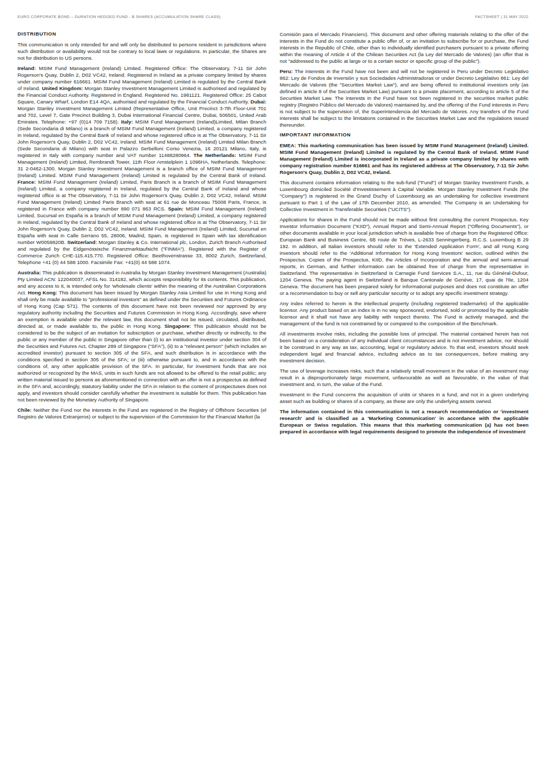EURO CORPORATE BOND – DURATION HEDGED FUND - B SHARES (ACCUMULATION SHARE CLASS)
FACTSHEET | 31 MAY 2022
Distribution
This communication is only intended for and will only be distributed to persons resident in jurisdictions where such distribution or availability would not be contrary to local laws or regulations. In particular, the Shares are not for distribution to US persons.
Ireland: MSIM Fund Management (Ireland) Limited. Registered Office: The Observatory, 7-11 Sir John Rogerson's Quay, Dublin 2, D02 VC42, Ireland. Registered in Ireland as a private company limited by shares under company number 616661. MSIM Fund Management (Ireland) Limited is regulated by the Central Bank of Ireland. United Kingdom: Morgan Stanley Investment Management Limited is authorised and regulated by the Financial Conduct Authority. Registered in England. Registered No. 1981121. Registered Office: 25 Cabot Square, Canary Wharf, London E14 4QA, authorised and regulated by the Financial Conduct Authority. Dubai: Morgan Stanley Investment Management Limited (Representative Office, Unit Precinct 3-7th Floor-Unit 701 and 702, Level 7, Gate Precinct Building 3, Dubai International Financial Centre, Dubai, 506501, United Arab Emirates. Telephone: +97 (0)14 709 7158). Italy: MSIM Fund Management (Ireland)Limited, Milan Branch (Sede Secondaria di Milano) is a branch of MSIM Fund Management (Ireland) Limited, a company registered in Ireland, regulated by the Central Bank of Ireland and whose registered office is at The Observatory, 7-11 Sir John Rogerson's Quay, Dublin 2, D02 VC42, Ireland. MSIM Fund Management (Ireland) Limited Milan Branch (Sede Secondaria di Milano) with seat in Palazzo Serbelloni Corso Venezia, 16 20121 Milano, Italy, is registered in Italy with company number and VAT number 11488280964. The Netherlands: MSIM Fund Management (Ireland) Limited, Rembrandt Tower, 11th Floor Amstelplein 1 1096HA, Netherlands. Telephone: 31 2-0462-1300. Morgan Stanley Investment Management is a branch office of MSIM Fund Management (Ireland) Limited. MSIM Fund Management (Ireland) Limited is regulated by the Central Bank of Ireland. France: MSIM Fund Management (Ireland) Limited, Paris Branch is a branch of MSIM Fund Management (Ireland) Limited, a company registered in Ireland, regulated by the Central Bank of Ireland and whose registered office is at The Observatory, 7-11 Sir John Rogerson's Quay, Dublin 2, D02 VC42, Ireland. MSIM Fund Management (Ireland) Limited Paris Branch with seat at 61 rue de Monceau 75008 Paris, France, is registered in France with company number 890 071 863 RCS. Spain: MSIM Fund Management (Ireland) Limited, Sucursal en España is a branch of MSIM Fund Management (Ireland) Limited, a company registered in Ireland, regulated by the Central Bank of Ireland and whose registered office is at The Observatory, 7-11 Sir John Rogerson's Quay, Dublin 2, D02 VC42, Ireland. MSIM Fund Management (Ireland) Limited, Sucursal en España with seat in Calle Serrano 55, 28006, Madrid, Spain, is registered in Spain with tax identification number W0058820B. Switzerland: Morgan Stanley & Co. International plc, London, Zurich Branch Authorised and regulated by the Eidgenössische Finanzmarktaufsicht ("FINMA"). Registered with the Register of Commerce Zurich CHE-115.415.770. Registered Office: Beethovenstrasse 33, 8002 Zurich, Switzerland, Telephone +41 (0) 44 588 1000. Facsimile Fax: +41(0) 44 588 1074.
Australia: This publication is disseminated in Australia by Morgan Stanley Investment Management (Australia) Pty Limited ACN: 122040037, AFSL No. 314182, which accepts responsibility for its contents. This publication, and any access to it, is intended only for 'wholesale clients' within the meaning of the Australian Corporations Act. Hong Kong: This document has been issued by Morgan Stanley Asia Limited for use in Hong Kong and shall only be made available to "professional investors" as defined under the Securities and Futures Ordinance of Hong Kong (Cap 571). The contents of this document have not been reviewed nor approved by any regulatory authority including the Securities and Futures Commission in Hong Kong. Accordingly, save where an exemption is available under the relevant law, this document shall not be issued, circulated, distributed, directed at, or made available to, the public in Hong Kong. Singapore: This publication should not be considered to be the subject of an invitation for subscription or purchase, whether directly or indirectly, to the public or any member of the public in Singapore other than (i) to an institutional investor under section 304 of the Securities and Futures Act, Chapter 289 of Singapore ("SFA"), (ii) to a "relevant person" (which includes an accredited investor) pursuant to section 305 of the SFA, and such distribution is in accordance with the conditions specified in section 305 of the SFA; or (iii) otherwise pursuant to, and in accordance with the conditions of, any other applicable provision of the SFA. In particular, for investment funds that are not authorized or recognized by the MAS, units in such funds are not allowed to be offered to the retail public; any written material issued to persons as aforementioned in connection with an offer is not a prospectus as defined in the SFA and, accordingly, statutory liability under the SFA in relation to the content of prospectuses does not apply, and investors should consider carefully whether the investment is suitable for them. This publication has not been reviewed by the Monetary Authority of Singapore.
Chile: Neither the Fund nor the interests in the Fund are registered in the Registry of Offshore Securities (el Registro de Valores Extranjeros) or subject to the supervision of the Commission for the Financial Market (la
Comisión para el Mercado Financiero). This document and other offering materials relating to the offer of the interests in the Fund do not constitute a public offer of, or an invitation to subscribe for or purchase, the Fund interests in the Republic of Chile, other than to individually identified purchasers pursuant to a private offering within the meaning of Article 4 of the Chilean Securities Act (la Ley del Mercado de Valores) (an offer that is not "addressed to the public at large or to a certain sector or specific group of the public").
Peru: The interests in the Fund have not been and will not be registered in Peru under Decreto Legislativo 862: Ley de Fondos de Inversión y sus Sociedades Administradoras or under Decreto Legislativo 861: Ley del Mercado de Valores (the "Securities Market Law"), and are being offered to institutional investors only (as defined in article 8 of the Securities Market Law) pursuant to a private placement, according to article 5 of the Securities Market Law. The interests in the Fund have not been registered in the securities market public registry (Registro Público del Mercado de Valores) maintained by, and the offering of the Fund interests in Peru is not subject to the supervision of, the Superintendencia del Mercado de Valores. Any transfers of the Fund interests shall be subject to the limitations contained in the Securities Market Law and the regulations issued thereunder.
Important Information
EMEA: This marketing communication has been issued by MSIM Fund Management (Ireland) Limited. MSIM Fund Management (Ireland) Limited is regulated by the Central Bank of Ireland. MSIM Fund Management (Ireland) Limited is incorporated in Ireland as a private company limited by shares with company registration number 616661 and has its registered address at The Observatory, 7-11 Sir John Rogerson's Quay, Dublin 2, D02 VC42, Ireland.
This document contains information relating to the sub-fund ("Fund") of Morgan Stanley Investment Funds, a Luxembourg domiciled Société d'Investissement à Capital Variable. Morgan Stanley Investment Funds (the "Company") is registered in the Grand Duchy of Luxembourg as an undertaking for collective investment pursuant to Part 1 of the Law of 17th December 2010, as amended. The Company is an Undertaking for Collective Investment in Transferable Securities ("UCITS").
Applications for shares in the Fund should not be made without first consulting the current Prospectus, Key Investor Information Document ("KIID"), Annual Report and Semi-Annual Report ("Offering Documents"), or other documents available in your local jurisdiction which is available free of charge from the Registered Office: European Bank and Business Centre, 6B route de Trèves, L-2633 Senningerberg, R.C.S. Luxemburg B 29 192. In addition, all Italian investors should refer to the 'Extended Application Form', and all Hong Kong investors should refer to the 'Additional Information for Hong Kong Investors' section, outlined within the Prospectus. Copies of the Prospectus, KIID, the Articles of Incorporation and the annual and semi-annual reports, in German, and further information can be obtained free of charge from the representative in Switzerland. The representative in Switzerland is Carnegie Fund Services S.A., 11, rue du Général-Dufour, 1204 Geneva. The paying agent in Switzerland is Banque Cantonale de Genève, 17, quai de l'Ile, 1204 Geneva. The document has been prepared solely for informational purposes and does not constitute an offer or a recommendation to buy or sell any particular security or to adopt any specific investment strategy.
Any index referred to herein is the intellectual property (including registered trademarks) of the applicable licensor. Any product based on an index is in no way sponsored, endorsed, sold or promoted by the applicable licensor and it shall not have any liability with respect thereto. The Fund is actively managed, and the management of the fund is not constrained by or compared to the composition of the Benchmark.
All investments involve risks, including the possible loss of principal. The material contained herein has not been based on a consideration of any individual client circumstances and is not investment advice, nor should it be construed in any way as tax, accounting, legal or regulatory advice. To that end, investors should seek independent legal and financial advice, including advice as to tax consequences, before making any investment decision.
The use of leverage increases risks, such that a relatively small movement in the value of an investment may result in a disproportionately large movement, unfavourable as well as favourable, in the value of that investment and, in turn, the value of the Fund.
Investment in the Fund concerns the acquisition of units or shares in a fund, and not in a given underlying asset such as building or shares of a company, as these are only the underlying assets owned.
The information contained in this communication is not a research recommendation or 'investment research' and is classified as a 'Marketing Communication' in accordance with the applicable European or Swiss regulation. This means that this marketing communication (a) has not been prepared in accordance with legal requirements designed to promote the independence of investment